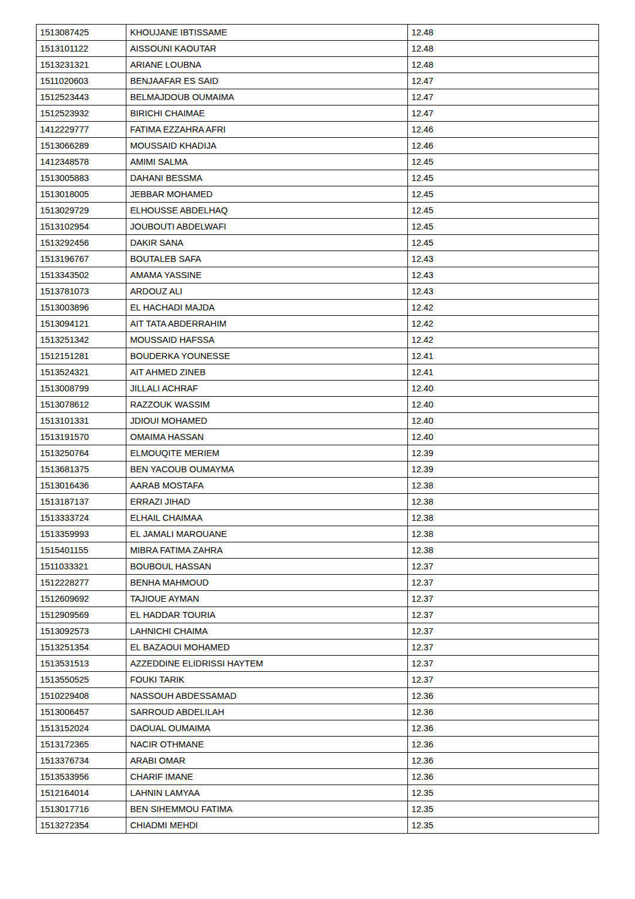| 1513087425 | KHOUJANE IBTISSAME | 12.48 |
| 1513101122 | AISSOUNI KAOUTAR | 12.48 |
| 1513231321 | ARIANE LOUBNA | 12.48 |
| 1511020603 | BENJAAFAR ES SAID | 12.47 |
| 1512523443 | BELMAJDOUB OUMAIMA | 12.47 |
| 1512523932 | BIRICHI CHAIMAE | 12.47 |
| 1412229777 | FATIMA EZZAHRA AFRI | 12.46 |
| 1513066289 | MOUSSAID KHADIJA | 12.46 |
| 1412348578 | AMIMI SALMA | 12.45 |
| 1513005883 | DAHANI BESSMA | 12.45 |
| 1513018005 | JEBBAR MOHAMED | 12.45 |
| 1513029729 | ELHOUSSE ABDELHAQ | 12.45 |
| 1513102954 | JOUBOUTI ABDELWAFI | 12.45 |
| 1513292456 | DAKIR SANA | 12.45 |
| 1513196767 | BOUTALEB SAFA | 12.43 |
| 1513343502 | AMAMA YASSINE | 12.43 |
| 1513781073 | ARDOUZ ALI | 12.43 |
| 1513003896 | EL HACHADI MAJDA | 12.42 |
| 1513094121 | AIT TATA ABDERRAHIM | 12.42 |
| 1513251342 | MOUSSAID HAFSSA | 12.42 |
| 1512151281 | BOUDERKA YOUNESSE | 12.41 |
| 1513524321 | AIT AHMED ZINEB | 12.41 |
| 1513008799 | JILLALI ACHRAF | 12.40 |
| 1513078612 | RAZZOUK WASSIM | 12.40 |
| 1513101331 | JDIOUI MOHAMED | 12.40 |
| 1513191570 | OMAIMA HASSAN | 12.40 |
| 1513250764 | ELMOUQITE MERIEM | 12.39 |
| 1513681375 | BEN YACOUB OUMAYMA | 12.39 |
| 1513016436 | AARAB MOSTAFA | 12.38 |
| 1513187137 | ERRAZI JIHAD | 12.38 |
| 1513333724 | ELHAIL CHAIMAA | 12.38 |
| 1513359993 | EL JAMALI MAROUANE | 12.38 |
| 1515401155 | MIBRA FATIMA ZAHRA | 12.38 |
| 1511033321 | BOUBOUL HASSAN | 12.37 |
| 1512228277 | BENHA MAHMOUD | 12.37 |
| 1512609692 | TAJIOUE AYMAN | 12.37 |
| 1512909569 | EL HADDAR TOURIA | 12.37 |
| 1513092573 | LAHNICHI CHAIMA | 12.37 |
| 1513251354 | EL BAZAOUI MOHAMED | 12.37 |
| 1513531513 | AZZEDDINE ELIDRISSI HAYTEM | 12.37 |
| 1513550525 | FOUKI TARIK | 12.37 |
| 1510229408 | NASSOUH ABDESSAMAD | 12.36 |
| 1513006457 | SARROUD ABDELILAH | 12.36 |
| 1513152024 | DAOUAL OUMAIMA | 12.36 |
| 1513172365 | NACIR OTHMANE | 12.36 |
| 1513376734 | ARABI OMAR | 12.36 |
| 1513533956 | CHARIF IMANE | 12.36 |
| 1512164014 | LAHNIN LAMYAA | 12.35 |
| 1513017716 | BEN SIHEMMOU FATIMA | 12.35 |
| 1513272354 | CHIADMI MEHDI | 12.35 |